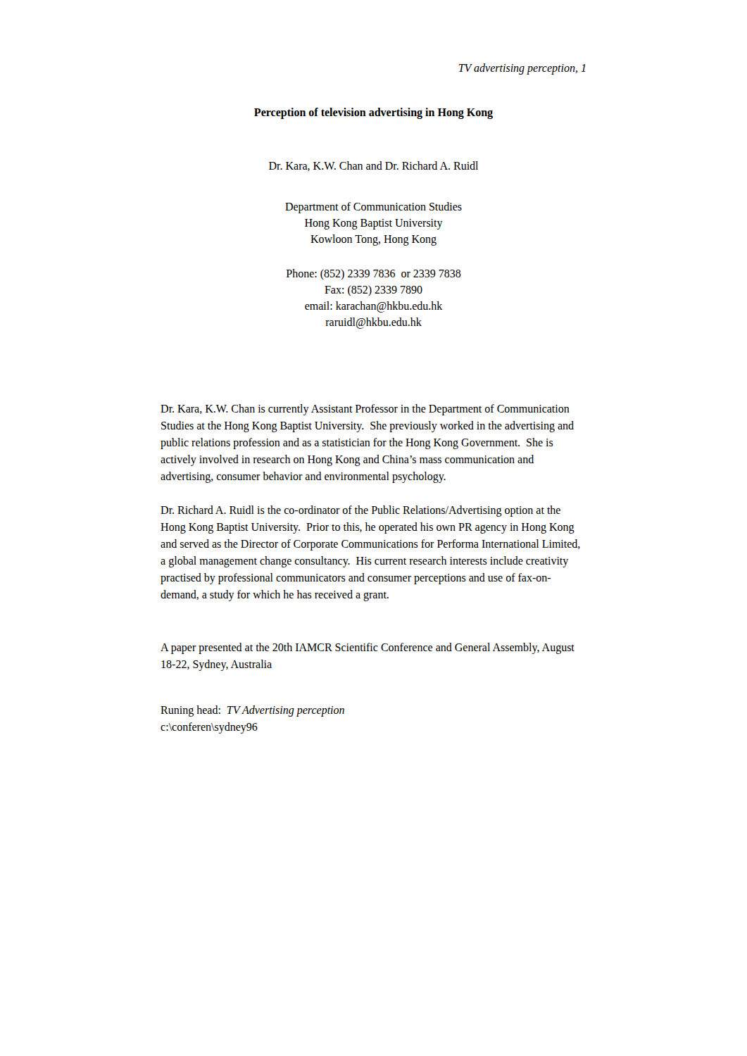TV advertising perception, 1
Perception of television advertising in Hong Kong
Dr. Kara, K.W. Chan and Dr. Richard A. Ruidl
Department of Communication Studies
Hong Kong Baptist University
Kowloon Tong, Hong Kong
Phone: (852) 2339 7836 or 2339 7838
Fax: (852) 2339 7890
email: karachan@hkbu.edu.hk
raruidl@hkbu.edu.hk
Dr. Kara, K.W. Chan is currently Assistant Professor in the Department of Communication Studies at the Hong Kong Baptist University. She previously worked in the advertising and public relations profession and as a statistician for the Hong Kong Government. She is actively involved in research on Hong Kong and China’s mass communication and advertising, consumer behavior and environmental psychology.
Dr. Richard A. Ruidl is the co-ordinator of the Public Relations/Advertising option at the Hong Kong Baptist University. Prior to this, he operated his own PR agency in Hong Kong and served as the Director of Corporate Communications for Performa International Limited, a global management change consultancy. His current research interests include creativity practised by professional communicators and consumer perceptions and use of fax-on-demand, a study for which he has received a grant.
A paper presented at the 20th IAMCR Scientific Conference and General Assembly, August 18-22, Sydney, Australia
Runing head: TV Advertising perception c:\conferen\sydney96